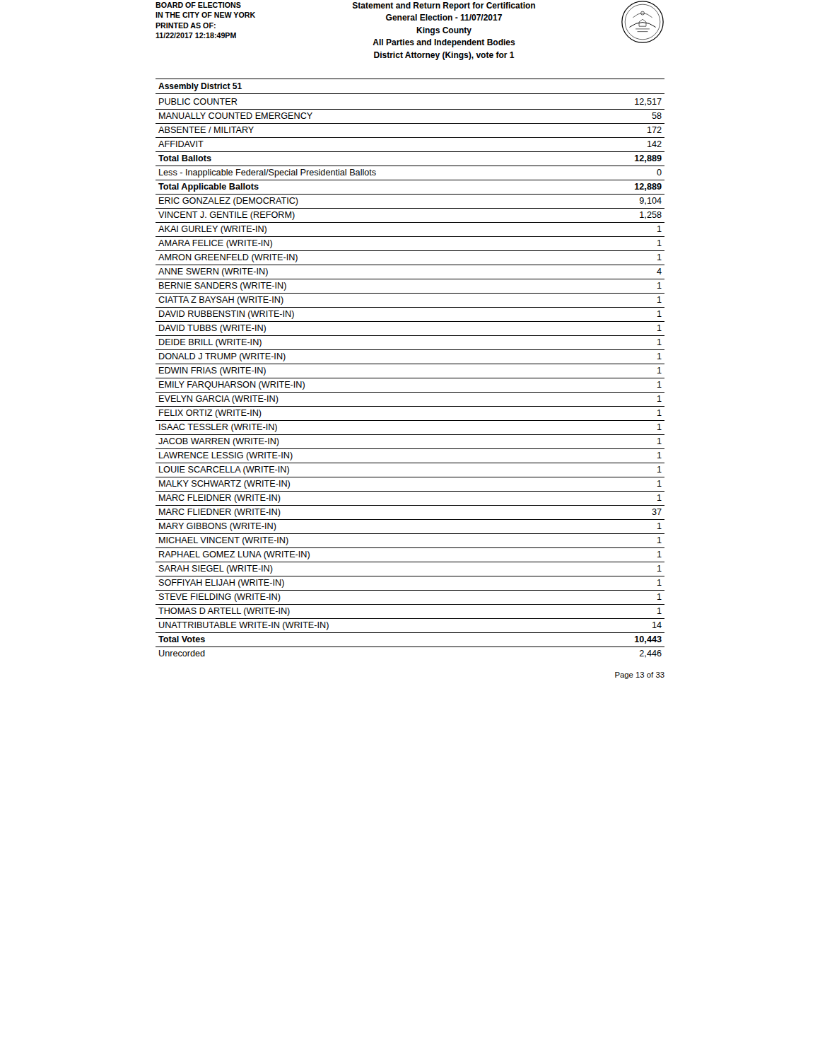BOARD OF ELECTIONS
IN THE CITY OF NEW YORK
PRINTED AS OF:
11/22/2017 12:18:49PM
Statement and Return Report for Certification
General Election - 11/07/2017
Kings County
All Parties and Independent Bodies
District Attorney (Kings), vote for 1
Assembly District 51
| PUBLIC COUNTER | 12,517 |
| MANUALLY COUNTED EMERGENCY | 58 |
| ABSENTEE / MILITARY | 172 |
| AFFIDAVIT | 142 |
| Total Ballots | 12,889 |
| Less - Inapplicable Federal/Special Presidential Ballots | 0 |
| Total Applicable Ballots | 12,889 |
| ERIC GONZALEZ (DEMOCRATIC) | 9,104 |
| VINCENT J. GENTILE (REFORM) | 1,258 |
| AKAI GURLEY (WRITE-IN) | 1 |
| AMARA FELICE (WRITE-IN) | 1 |
| AMRON GREENFELD (WRITE-IN) | 1 |
| ANNE SWERN (WRITE-IN) | 4 |
| BERNIE SANDERS (WRITE-IN) | 1 |
| CIATTA Z BAYSAH (WRITE-IN) | 1 |
| DAVID RUBBENSTIN (WRITE-IN) | 1 |
| DAVID TUBBS (WRITE-IN) | 1 |
| DEIDE BRILL (WRITE-IN) | 1 |
| DONALD J TRUMP (WRITE-IN) | 1 |
| EDWIN FRIAS (WRITE-IN) | 1 |
| EMILY FARQUHARSON (WRITE-IN) | 1 |
| EVELYN GARCIA (WRITE-IN) | 1 |
| FELIX ORTIZ (WRITE-IN) | 1 |
| ISAAC TESSLER (WRITE-IN) | 1 |
| JACOB WARREN (WRITE-IN) | 1 |
| LAWRENCE LESSIG (WRITE-IN) | 1 |
| LOUIE SCARCELLA (WRITE-IN) | 1 |
| MALKY SCHWARTZ (WRITE-IN) | 1 |
| MARC FLEIDNER (WRITE-IN) | 1 |
| MARC FLIEDNER (WRITE-IN) | 37 |
| MARY GIBBONS (WRITE-IN) | 1 |
| MICHAEL VINCENT (WRITE-IN) | 1 |
| RAPHAEL GOMEZ LUNA (WRITE-IN) | 1 |
| SARAH SIEGEL (WRITE-IN) | 1 |
| SOFFIYAH ELIJAH (WRITE-IN) | 1 |
| STEVE FIELDING (WRITE-IN) | 1 |
| THOMAS D ARTELL (WRITE-IN) | 1 |
| UNATTRIBUTABLE WRITE-IN (WRITE-IN) | 14 |
| Total Votes | 10,443 |
| Unrecorded | 2,446 |
Page 13 of 33